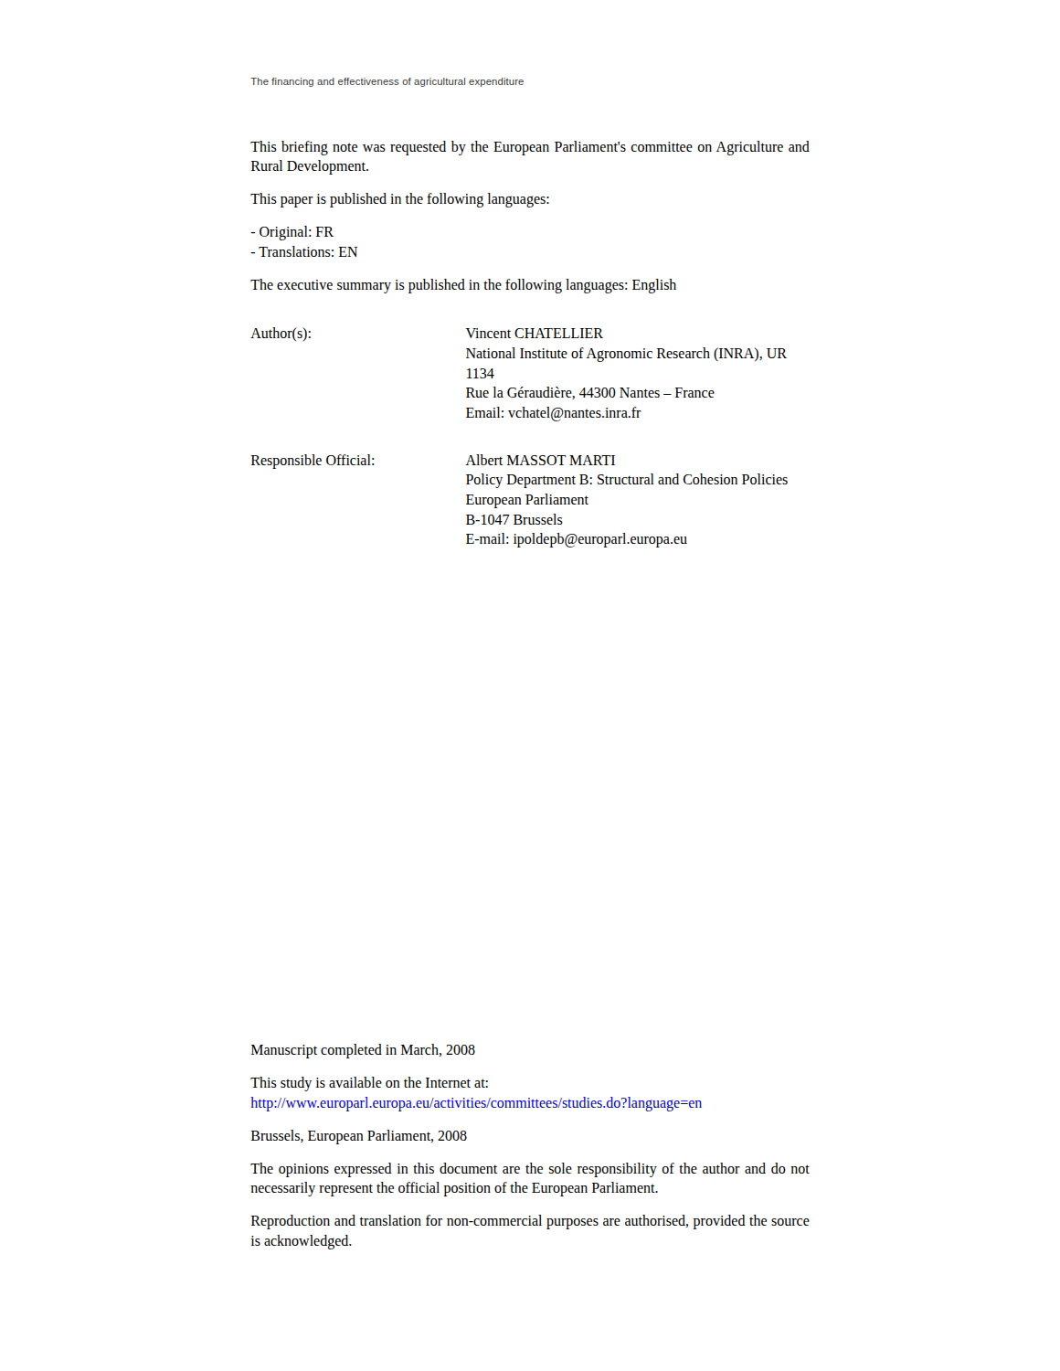The financing and effectiveness of agricultural expenditure
This briefing note was requested by the European Parliament's committee on Agriculture and Rural Development.
This paper is published in the following languages:
- Original: FR
- Translations: EN
The executive summary is published in the following languages: English
| Author(s): | Vincent CHATELLIER National Institute of Agronomic Research (INRA), UR 1134 Rue la Géraudière, 44300 Nantes – France Email: vchatel@nantes.inra.fr |
| Responsible Official: | Albert MASSOT MARTI Policy Department B: Structural and Cohesion Policies European Parliament B-1047 Brussels E-mail: ipoldepb@europarl.europa.eu |
Manuscript completed in March, 2008
This study is available on the Internet at:
http://www.europarl.europa.eu/activities/committees/studies.do?language=en
Brussels, European Parliament, 2008
The opinions expressed in this document are the sole responsibility of the author and do not necessarily represent the official position of the European Parliament.
Reproduction and translation for non-commercial purposes are authorised, provided the source is acknowledged.